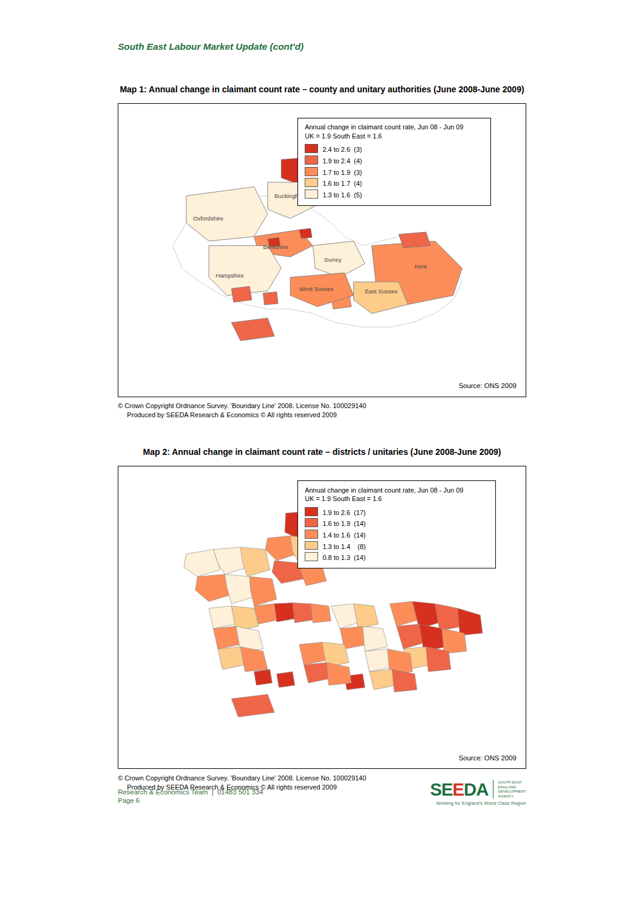South East Labour Market Update (cont'd)
Map 1: Annual change in claimant count rate – county and unitary authorities (June 2008-June 2009)
Buckinghamshire Oxfordshire Berkshire Surrey Kent Hampshire West Sussex East Sussex
Annual change in claimant count rate, Jun 08 - Jun 09
UK = 1.9 South East = 1.6
| | 2.4 to 2.6 (3) |
| | 1.9 to 2.4 (4) |
| | 1.7 to 1.9 (3) |
| | 1.6 to 1.7 (4) |
| | 1.3 to 1.6 (5) |
Source: ONS 2009
© Crown Copyright Ordnance Survey. 'Boundary Line' 2008. License No. 100029140 Produced by SEEDA Research & Economics © All rights reserved 2009
Map 2: Annual change in claimant count rate – districts / unitaries (June 2008-June 2009)
Annual change in claimant count rate, Jun 08 - Jun 09
UK = 1.9 South East = 1.6
| | 1.9 to 2.6 (17) |
| | 1.6 to 1.9 (14) |
| | 1.4 to 1.6 (14) |
| | 1.3 to 1.4 (8) |
| | 0.8 to 1.3 (14) |
Source: ONS 2009
© Crown Copyright Ordnance Survey. 'Boundary Line' 2008. License No. 100029140 Produced by SEEDA Research & Economics © All rights reserved 2009
Research & Economics Team | 01483 501 334
Page 6
SEEDA SOUTH EAST
ENGLAND
DEVELOPMENT
AGENCY
Working for England's World Class Region